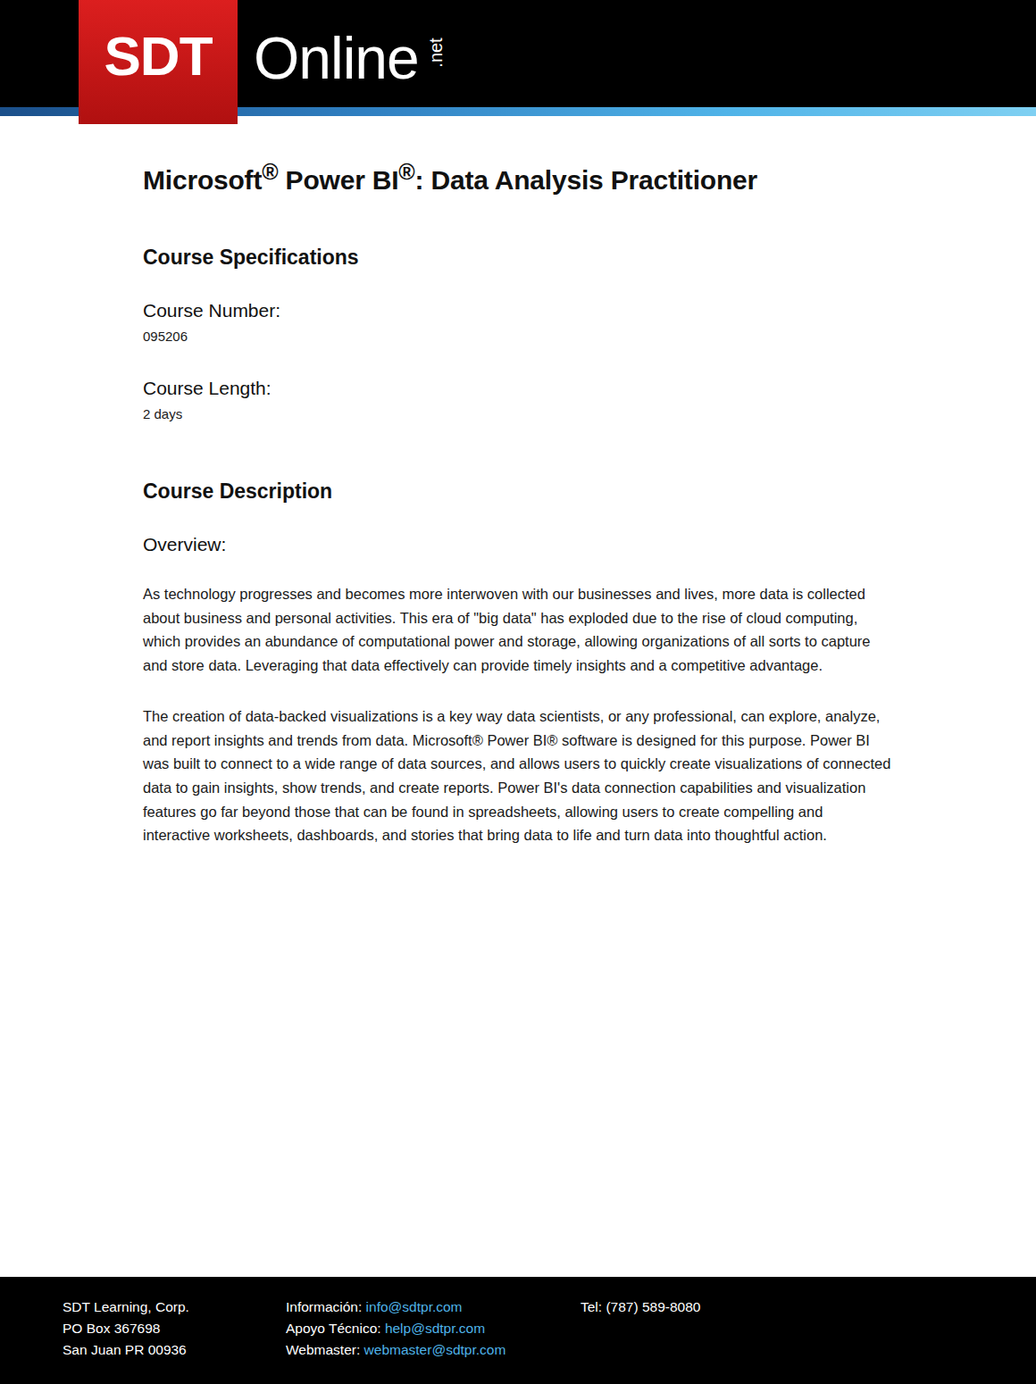SDT
Online.net
Microsoft® Power BI®: Data Analysis Practitioner
Course Specifications
Course Number:
095206
Course Length:
2 days
Course Description
Overview:
As technology progresses and becomes more interwoven with our businesses and lives, more data is collected about business and personal activities. This era of "big data" has exploded due to the rise of cloud computing, which provides an abundance of computational power and storage, allowing organizations of all sorts to capture and store data. Leveraging that data effectively can provide timely insights and a competitive advantage.
The creation of data-backed visualizations is a key way data scientists, or any professional, can explore, analyze, and report insights and trends from data. Microsoft® Power BI® software is designed for this purpose. Power BI was built to connect to a wide range of data sources, and allows users to quickly create visualizations of connected data to gain insights, show trends, and create reports. Power BI's data connection capabilities and visualization features go far beyond those that can be found in spreadsheets, allowing users to create compelling and interactive worksheets, dashboards, and stories that bring data to life and turn data into thoughtful action.
SDT Learning, Corp.
PO Box 367698
San Juan PR 00936
Información: info@sdtpr.com
Apoyo Técnico: help@sdtpr.com
Webmaster: webmaster@sdtpr.com
Tel: (787) 589-8080